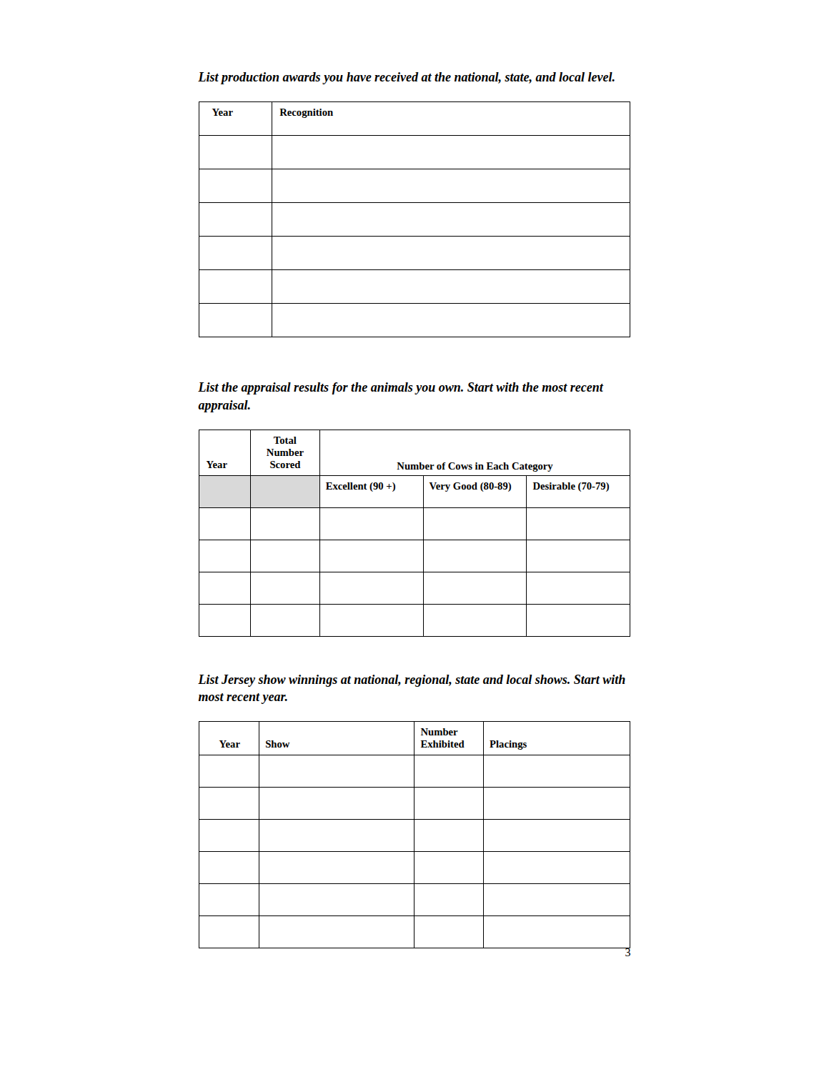List production awards you have received at the national, state, and local level.
| Year | Recognition |
| --- | --- |
List the appraisal results for the animals you own. Start with the most recent appraisal.
| Year | Total Number Scored | Number of Cows in Each Category |
| --- | --- | --- |
| | | Excellent (90 +) | Very Good (80-89) | Desirable (70-79) |
List Jersey show winnings at national, regional, state and local shows. Start with most recent year.
| Year | Show | Number Exhibited | Placings |
| --- | --- | --- | --- |
3